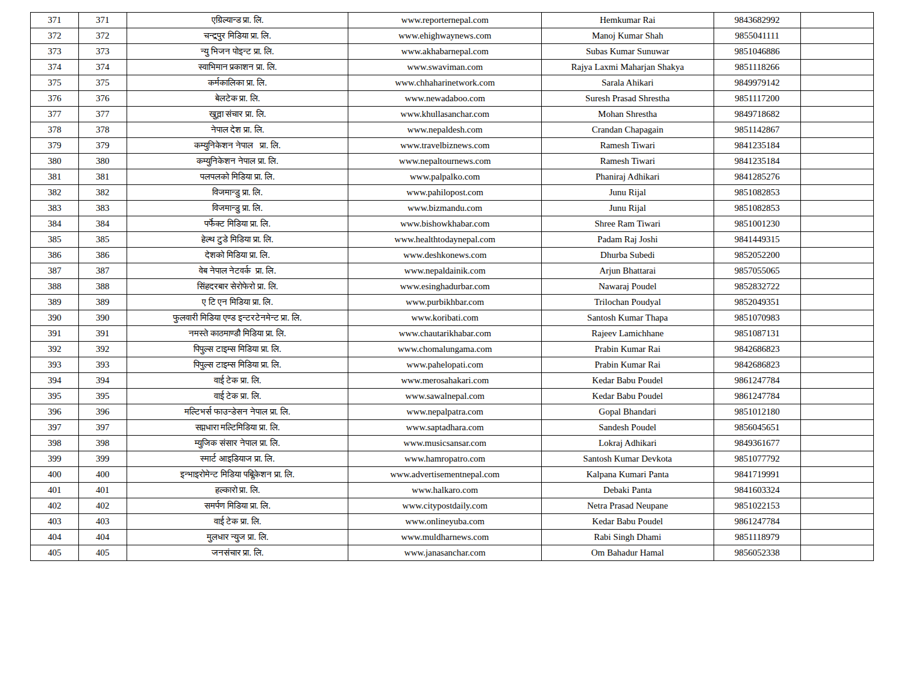| 371 | 371 | एग्रिल्यान्ड प्रा. लि. | www.reporternepal.com | Hemkumar Rai | 9843682992 | |
| 372 | 372 | चन्द्रपुर मिडिया प्रा. लि. | www.ehighwaynews.com | Manoj Kumar Shah | 9855041111 | |
| 373 | 373 | न्यु भिजन पोइन्ट प्रा. लि. | www.akhabarnepal.com | Subas Kumar Sunuwar | 9851046886 | |
| 374 | 374 | स्वाभिमान प्रकाशन प्रा. लि. | www.swaviman.com | Rajya Laxmi Maharjan Shakya | 9851118266 | |
| 375 | 375 | कर्मकालिका प्रा. लि. | www.chhaharinetwork.com | Sarala Ahikari | 9849979142 | |
| 376 | 376 | बेलटेक प्रा. लि. | www.newadaboo.com | Suresh Prasad Shrestha | 9851117200 | |
| 377 | 377 | खुल्ला संचार प्रा. लि. | www.khullasanchar.com | Mohan Shrestha | 9849718682 | |
| 378 | 378 | नेपाल देश प्रा. लि. | www.nepaldesh.com | Crandan Chapagain | 9851142867 | |
| 379 | 379 | कम्युनिकेशन नेपाल प्रा. लि. | www.travelbiznews.com | Ramesh Tiwari | 9841235184 | |
| 380 | 380 | कम्युनिकेशन नेपाल प्रा. लि. | www.nepaltournews.com | Ramesh Tiwari | 9841235184 | |
| 381 | 381 | पलपलको मिडिया प्रा. लि. | www.palpalko.com | Phaniraj Adhikari | 9841285276 | |
| 382 | 382 | विजमान्डु प्रा. लि. | www.pahilopost.com | Junu Rijal | 9851082853 | |
| 383 | 383 | विजमान्डु प्रा. लि. | www.bizmandu.com | Junu Rijal | 9851082853 | |
| 384 | 384 | पर्फेक्ट मिडिया प्रा. लि. | www.bishowkhabar.com | Shree Ram Tiwari | 9851001230 | |
| 385 | 385 | हेल्थ टुडे मिडिया प्रा. लि. | www.healthtodaynepal.com | Padam Raj Joshi | 9841449315 | |
| 386 | 386 | देशको मिडिया प्रा. लि. | www.deshkonews.com | Dhurba Subedi | 9852052200 | |
| 387 | 387 | वेब नेपाल नेटवर्क प्रा. लि. | www.nepaldainik.com | Arjun Bhattarai | 9857055065 | |
| 388 | 388 | सिंहदरबार सेरोफेरो प्रा. लि. | www.esinghadurbar.com | Nawaraj Poudel | 9852832722 | |
| 389 | 389 | ए टि एन मिडिया प्रा. लि. | www.purbikhbar.com | Trilochan Poudyal | 9852049351 | |
| 390 | 390 | फुलवारी मिडिया एण्ड इन्टरटेनमेन्ट प्रा. लि. | www.koribati.com | Santosh Kumar Thapa | 9851070983 | |
| 391 | 391 | नमस्ते काठमाण्डौ मिडिया प्रा. लि. | www.chautarikhabar.com | Rajeev Lamichhane | 9851087131 | |
| 392 | 392 | पिपुल्स टाइम्स मिडिया प्रा. लि. | www.chomalungama.com | Prabin Kumar Rai | 9842686823 | |
| 393 | 393 | पिपुल्स टाइम्स मिडिया प्रा. लि. | www.pahelopati.com | Prabin Kumar Rai | 9842686823 | |
| 394 | 394 | वाई टेक प्रा. लि. | www.merosahakari.com | Kedar Babu Poudel | 9861247784 | |
| 395 | 395 | वाई टेक प्रा. लि. | www.sawalnepal.com | Kedar Babu Poudel | 9861247784 | |
| 396 | 396 | मल्टिभर्स फाउन्डेसन नेपाल प्रा. लि. | www.nepalpatra.com | Gopal Bhandari | 9851012180 | |
| 397 | 397 | सप्तधारा मल्टिमिडिया प्रा. लि. | www.saptadhara.com | Sandesh Poudel | 9856045651 | |
| 398 | 398 | म्युजिक संसार नेपाल प्रा. लि. | www.musicsansar.com | Lokraj Adhikari | 9849361677 | |
| 399 | 399 | स्मार्ट आइडियाज प्रा. लि. | www.hamropatro.com | Santosh Kumar Devkota | 9851077792 | |
| 400 | 400 | इन्भाइरोमेन्ट मिडिया पब्लिकेशन प्रा. लि. | www.advertisementnepal.com | Kalpana Kumari Panta | 9841719991 | |
| 401 | 401 | हल्कारो प्रा. लि. | www.halkaro.com | Debaki Panta | 9841603324 | |
| 402 | 402 | समर्पण मिडिया प्रा. लि. | www.citypostdaily.com | Netra Prasad Neupane | 9851022153 | |
| 403 | 403 | वाई टेक प्रा. लि. | www.onlineyuba.com | Kedar Babu Poudel | 9861247784 | |
| 404 | 404 | मुलधार न्युज प्रा. लि. | www.muldharnews.com | Rabi Singh Dhami | 9851118979 | |
| 405 | 405 | जनसंचार प्रा. लि. | www.janasanchar.com | Om Bahadur Hamal | 9856052338 | |